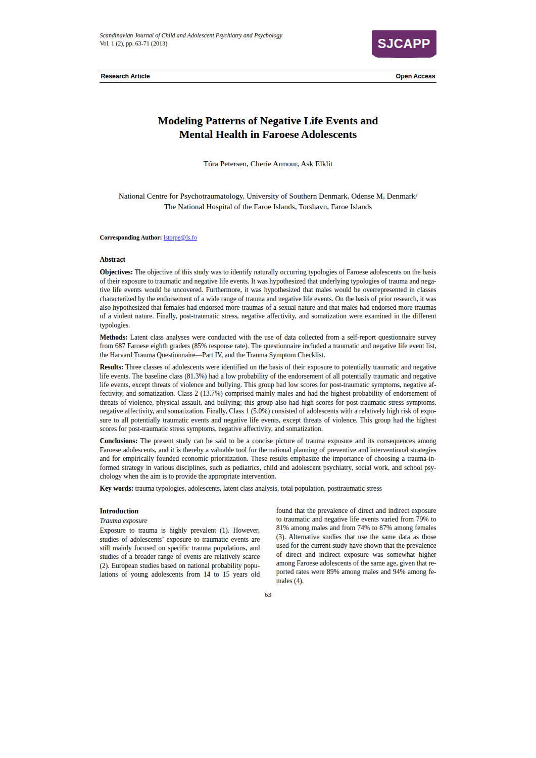Scandinavian Journal of Child and Adolescent Psychiatry and Psychology
Vol. 1 (2), pp. 63-71 (2013)
SJCAPP
Research Article Open Access
Modeling Patterns of Negative Life Events and
Mental Health in Faroese Adolescents
Tóra Petersen, Cherie Armour, Ask Elklit
National Centre for Psychotraumatology, University of Southern Denmark, Odense M, Denmark/
The National Hospital of the Faroe Islands, Torshavn, Faroe Islands
Corresponding Author: lstorpe@ls.fo
Abstract
Objectives: The objective of this study was to identify naturally occurring typologies of Faroese adolescents on the basis of their exposure to traumatic and negative life events. It was hypothesized that underlying typologies of trauma and negative life events would be uncovered. Furthermore, it was hypothesized that males would be overrepresented in classes characterized by the endorsement of a wide range of trauma and negative life events. On the basis of prior research, it was also hypothesized that females had endorsed more traumas of a sexual nature and that males had endorsed more traumas of a violent nature. Finally, post-traumatic stress, negative affectivity, and somatization were examined in the different typologies.
Methods: Latent class analyses were conducted with the use of data collected from a self-report questionnaire survey from 687 Faroese eighth graders (85% response rate). The questionnaire included a traumatic and negative life event list, the Harvard Trauma Questionnaire—Part IV, and the Trauma Symptom Checklist.
Results: Three classes of adolescents were identified on the basis of their exposure to potentially traumatic and negative life events. The baseline class (81.3%) had a low probability of the endorsement of all potentially traumatic and negative life events, except threats of violence and bullying. This group had low scores for post-traumatic symptoms, negative affectivity, and somatization. Class 2 (13.7%) comprised mainly males and had the highest probability of endorsement of threats of violence, physical assault, and bullying; this group also had high scores for post-traumatic stress symptoms, negative affectivity, and somatization. Finally, Class 1 (5.0%) consisted of adolescents with a relatively high risk of exposure to all potentially traumatic events and negative life events, except threats of violence. This group had the highest scores for post-traumatic stress symptoms, negative affectivity, and somatization.
Conclusions: The present study can be said to be a concise picture of trauma exposure and its consequences among Faroese adolescents, and it is thereby a valuable tool for the national planning of preventive and interventional strategies and for empirically founded economic prioritization. These results emphasize the importance of choosing a trauma-informed strategy in various disciplines, such as pediatrics, child and adolescent psychiatry, social work, and school psychology when the aim is to provide the appropriate intervention.
Key words: trauma typologies, adolescents, latent class analysis, total population, posttraumatic stress
Introduction
Trauma exposure
Exposure to trauma is highly prevalent (1). However, studies of adolescents’ exposure to traumatic events are still mainly focused on specific trauma populations, and studies of a broader range of events are relatively scarce (2). European studies based on national probability populations of young adolescents from 14 to 15 years old found that the prevalence of direct and indirect exposure to traumatic and negative life events varied from 79% to 81% among males and from 74% to 87% among females (3). Alternative studies that use the same data as those used for the current study have shown that the prevalence of direct and indirect exposure was somewhat higher among Faroese adolescents of the same age, given that reported rates were 89% among males and 94% among females (4).
63